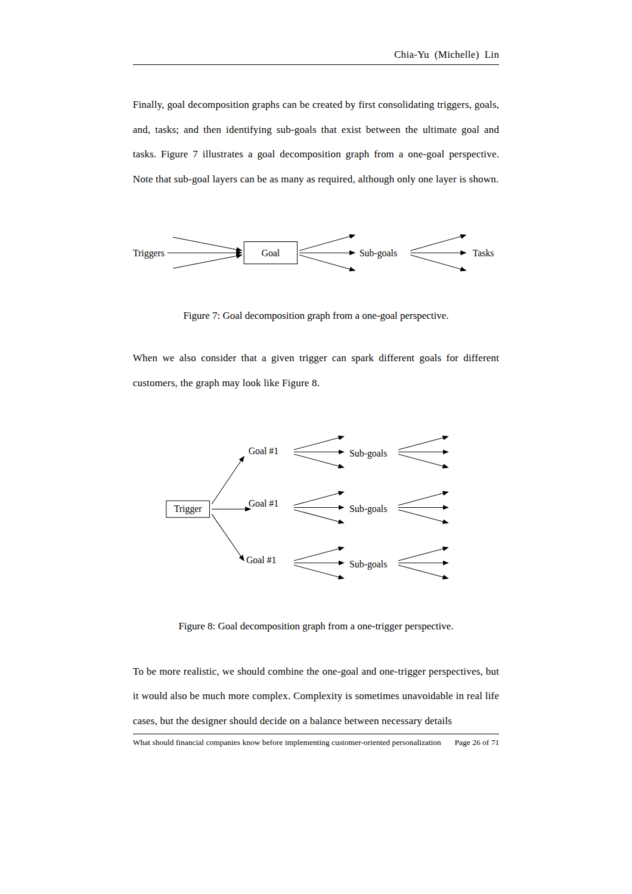Chia-Yu (Michelle) Lin
Finally, goal decomposition graphs can be created by first consolidating triggers, goals, and, tasks; and then identifying sub-goals that exist between the ultimate goal and tasks. Figure 7 illustrates a goal decomposition graph from a one-goal perspective. Note that sub-goal layers can be as many as required, although only one layer is shown.
Triggers Goal Sub-goals Tasks
Figure 7: Goal decomposition graph from a one-goal perspective.
When we also consider that a given trigger can spark different goals for different customers, the graph may look like Figure 8.
Trigger Goal #1 Sub-goals Goal #1 Sub-goals Goal #1 Sub-goals
Figure 8: Goal decomposition graph from a one-trigger perspective.
To be more realistic, we should combine the one-goal and one-trigger perspectives, but it would also be much more complex. Complexity is sometimes unavoidable in real life cases, but the designer should decide on a balance between necessary details
What should financial companies know before implementing customer-oriented personalization
Page 26 of 71